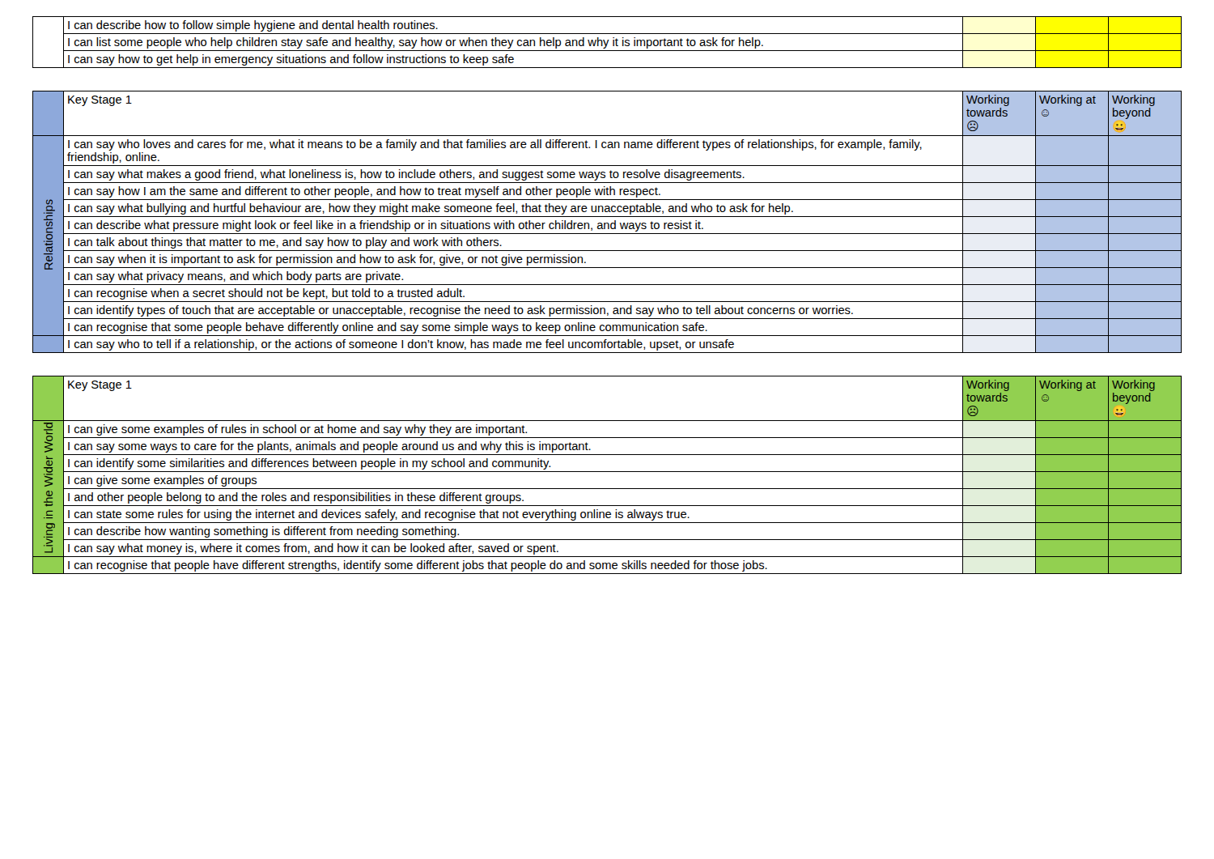| | I can describe how to follow simple hygiene and dental health routines. | | | |
| I can list some people who help children stay safe and healthy, say how or when they can help and why it is important to ask for help. | | | |
| I can say how to get help in emergency situations and follow instructions to keep safe | | | |
| | Key Stage 1 | Working towards ☹ | Working at ☺ | Working beyond 😀 |
| Relationships | I can say who loves and cares for me, what it means to be a family and that families are all different. I can name different types of relationships, for example, family, friendship, online. | | | |
| I can say what makes a good friend, what loneliness is, how to include others, and suggest some ways to resolve disagreements. | | | |
| I can say how I am the same and different to other people, and how to treat myself and other people with respect. | | | |
| I can say what bullying and hurtful behaviour are, how they might make someone feel, that they are unacceptable, and who to ask for help. | | | |
| I can describe what pressure might look or feel like in a friendship or in situations with other children, and ways to resist it. | | | |
| I can talk about things that matter to me, and say how to play and work with others. | | | |
| I can say when it is important to ask for permission and how to ask for, give, or not give permission. | | | |
| I can say what privacy means, and which body parts are private. | | | |
| I can recognise when a secret should not be kept, but told to a trusted adult. | | | |
| I can identify types of touch that are acceptable or unacceptable, recognise the need to ask permission, and say who to tell about concerns or worries. | | | |
| I can recognise that some people behave differently online and say some simple ways to keep online communication safe. | | | |
| | I can say who to tell if a relationship, or the actions of someone I don’t know, has made me feel uncomfortable, upset, or unsafe | | | |
| | Key Stage 1 | Working towards ☹ | Working at ☺ | Working beyond 😀 |
| Living in the Wider World | I can give some examples of rules in school or at home and say why they are important. | | | |
| I can say some ways to care for the plants, animals and people around us and why this is important. | | | |
| I can identify some similarities and differences between people in my school and community. | | | |
| I can give some examples of groups | | | |
| I and other people belong to and the roles and responsibilities in these different groups. | | | |
| I can state some rules for using the internet and devices safely, and recognise that not everything online is always true. | | | |
| I can describe how wanting something is different from needing something. | | | |
| I can say what money is, where it comes from, and how it can be looked after, saved or spent. | | | |
| | I can recognise that people have different strengths, identify some different jobs that people do and some skills needed for those jobs. | | | |